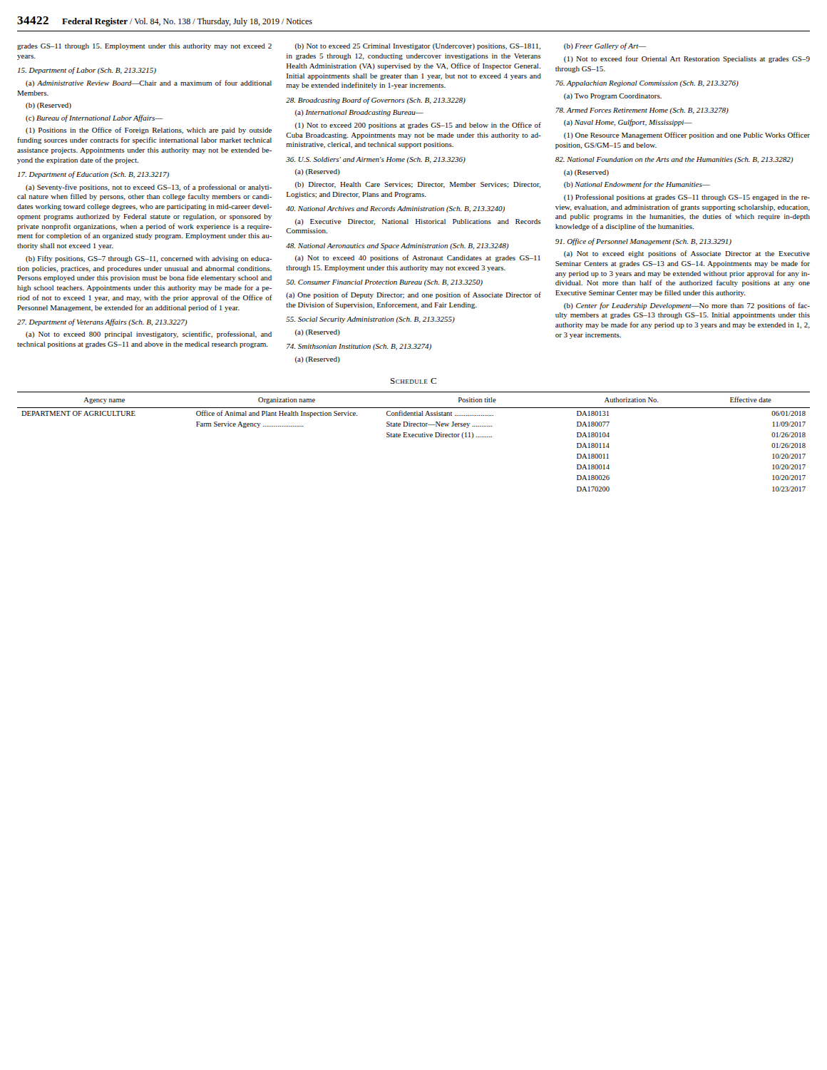34422
Federal Register / Vol. 84, No. 138 / Thursday, July 18, 2019 / Notices
grades GS–11 through 15. Employment under this authority may not exceed 2 years.
15. Department of Labor (Sch. B, 213.3215)
(a) Administrative Review Board—Chair and a maximum of four additional Members.
(b) (Reserved)
(c) Bureau of International Labor Affairs—
(1) Positions in the Office of Foreign Relations, which are paid by outside funding sources under contracts for specific international labor market technical assistance projects. Appointments under this authority may not be extended beyond the expiration date of the project.
17. Department of Education (Sch. B, 213.3217)
(a) Seventy-five positions, not to exceed GS–13, of a professional or analytical nature when filled by persons, other than college faculty members or candidates working toward college degrees, who are participating in mid-career development programs authorized by Federal statute or regulation, or sponsored by private nonprofit organizations, when a period of work experience is a requirement for completion of an organized study program. Employment under this authority shall not exceed 1 year.
(b) Fifty positions, GS–7 through GS–11, concerned with advising on education policies, practices, and procedures under unusual and abnormal conditions. Persons employed under this provision must be bona fide elementary school and high school teachers. Appointments under this authority may be made for a period of not to exceed 1 year, and may, with the prior approval of the Office of Personnel Management, be extended for an additional period of 1 year.
27. Department of Veterans Affairs (Sch. B, 213.3227)
(a) Not to exceed 800 principal investigatory, scientific, professional, and technical positions at grades GS–11 and above in the medical research program.
(b) Not to exceed 25 Criminal Investigator (Undercover) positions, GS–1811, in grades 5 through 12, conducting undercover investigations in the Veterans Health Administration (VA) supervised by the VA, Office of Inspector General. Initial appointments shall be greater than 1 year, but not to exceed 4 years and may be extended indefinitely in 1-year increments.
28. Broadcasting Board of Governors (Sch. B, 213.3228)
(a) International Broadcasting Bureau—
(1) Not to exceed 200 positions at grades GS–15 and below in the Office of Cuba Broadcasting. Appointments may not be made under this authority to administrative, clerical, and technical support positions.
36. U.S. Soldiers' and Airmen's Home (Sch. B, 213.3236)
(a) (Reserved)
(b) Director, Health Care Services; Director, Member Services; Director, Logistics; and Director, Plans and Programs.
40. National Archives and Records Administration (Sch. B, 213.3240)
(a) Executive Director, National Historical Publications and Records Commission.
48. National Aeronautics and Space Administration (Sch. B, 213.3248)
(a) Not to exceed 40 positions of Astronaut Candidates at grades GS–11 through 15. Employment under this authority may not exceed 3 years.
50. Consumer Financial Protection Bureau (Sch. B, 213.3250)
(a) One position of Deputy Director; and one position of Associate Director of the Division of Supervision, Enforcement, and Fair Lending.
55. Social Security Administration (Sch. B, 213.3255)
(a) (Reserved)
74. Smithsonian Institution (Sch. B, 213.3274)
(a) (Reserved)
(b) Freer Gallery of Art—
(1) Not to exceed four Oriental Art Restoration Specialists at grades GS–9 through GS–15.
76. Appalachian Regional Commission (Sch. B, 213.3276)
(a) Two Program Coordinators.
78. Armed Forces Retirement Home (Sch. B, 213.3278)
(a) Naval Home, Gulfport, Mississippi—
(1) One Resource Management Officer position and one Public Works Officer position, GS/GM–15 and below.
82. National Foundation on the Arts and the Humanities (Sch. B, 213.3282)
(a) (Reserved)
(b) National Endowment for the Humanities—
(1) Professional positions at grades GS–11 through GS–15 engaged in the review, evaluation, and administration of grants supporting scholarship, education, and public programs in the humanities, the duties of which require in-depth knowledge of a discipline of the humanities.
91. Office of Personnel Management (Sch. B, 213.3291)
(a) Not to exceed eight positions of Associate Director at the Executive Seminar Centers at grades GS–13 and GS–14. Appointments may be made for any period up to 3 years and may be extended without prior approval for any individual. Not more than half of the authorized faculty positions at any one Executive Seminar Center may be filled under this authority.
(b) Center for Leadership Development—No more than 72 positions of faculty members at grades GS–13 through GS–15. Initial appointments under this authority may be made for any period up to 3 years and may be extended in 1, 2, or 3 year increments.
Schedule C
| Agency name | Organization name | Position title | Authorization No. | Effective date |
| --- | --- | --- | --- | --- |
| DEPARTMENT OF AGRICULTURE | Office of Animal and Plant Health Inspection Service. | Confidential Assistant ..................... | DA180131 | 06/01/2018 |
| | Farm Service Agency ...................... | State Director—New Jersey ........... | DA180077 | 11/09/2017 |
| | | State Executive Director (11) ......... | DA180104 | 01/26/2018 |
| | | | DA180114 | 01/26/2018 |
| | | | DA180011 | 10/20/2017 |
| | | | DA180014 | 10/20/2017 |
| | | | DA180026 | 10/20/2017 |
| | | | DA170200 | 10/23/2017 |